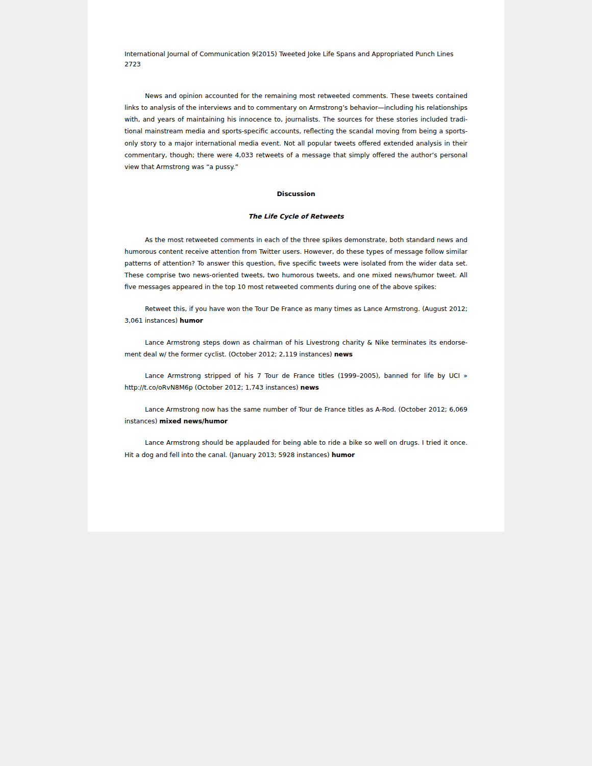International Journal of Communication 9(2015) Tweeted Joke Life Spans and Appropriated Punch Lines 2723
News and opinion accounted for the remaining most retweeted comments. These tweets contained links to analysis of the interviews and to commentary on Armstrong’s behavior—including his relationships with, and years of maintaining his innocence to, journalists. The sources for these stories included traditional mainstream media and sports-specific accounts, reflecting the scandal moving from being a sports-only story to a major international media event. Not all popular tweets offered extended analysis in their commentary, though; there were 4,033 retweets of a message that simply offered the author’s personal view that Armstrong was “a pussy.”
Discussion
The Life Cycle of Retweets
As the most retweeted comments in each of the three spikes demonstrate, both standard news and humorous content receive attention from Twitter users. However, do these types of message follow similar patterns of attention? To answer this question, five specific tweets were isolated from the wider data set. These comprise two news-oriented tweets, two humorous tweets, and one mixed news/humor tweet. All five messages appeared in the top 10 most retweeted comments during one of the above spikes:
Retweet this, if you have won the Tour De France as many times as Lance Armstrong. (August 2012; 3,061 instances) humor
Lance Armstrong steps down as chairman of his Livestrong charity & Nike terminates its endorsement deal w/ the former cyclist. (October 2012; 2,119 instances) news
Lance Armstrong stripped of his 7 Tour de France titles (1999–2005), banned for life by UCI » http://t.co/oRvN8M6p (October 2012; 1,743 instances) news
Lance Armstrong now has the same number of Tour de France titles as A-Rod. (October 2012; 6,069 instances) mixed news/humor
Lance Armstrong should be applauded for being able to ride a bike so well on drugs. I tried it once. Hit a dog and fell into the canal. (January 2013; 5928 instances) humor